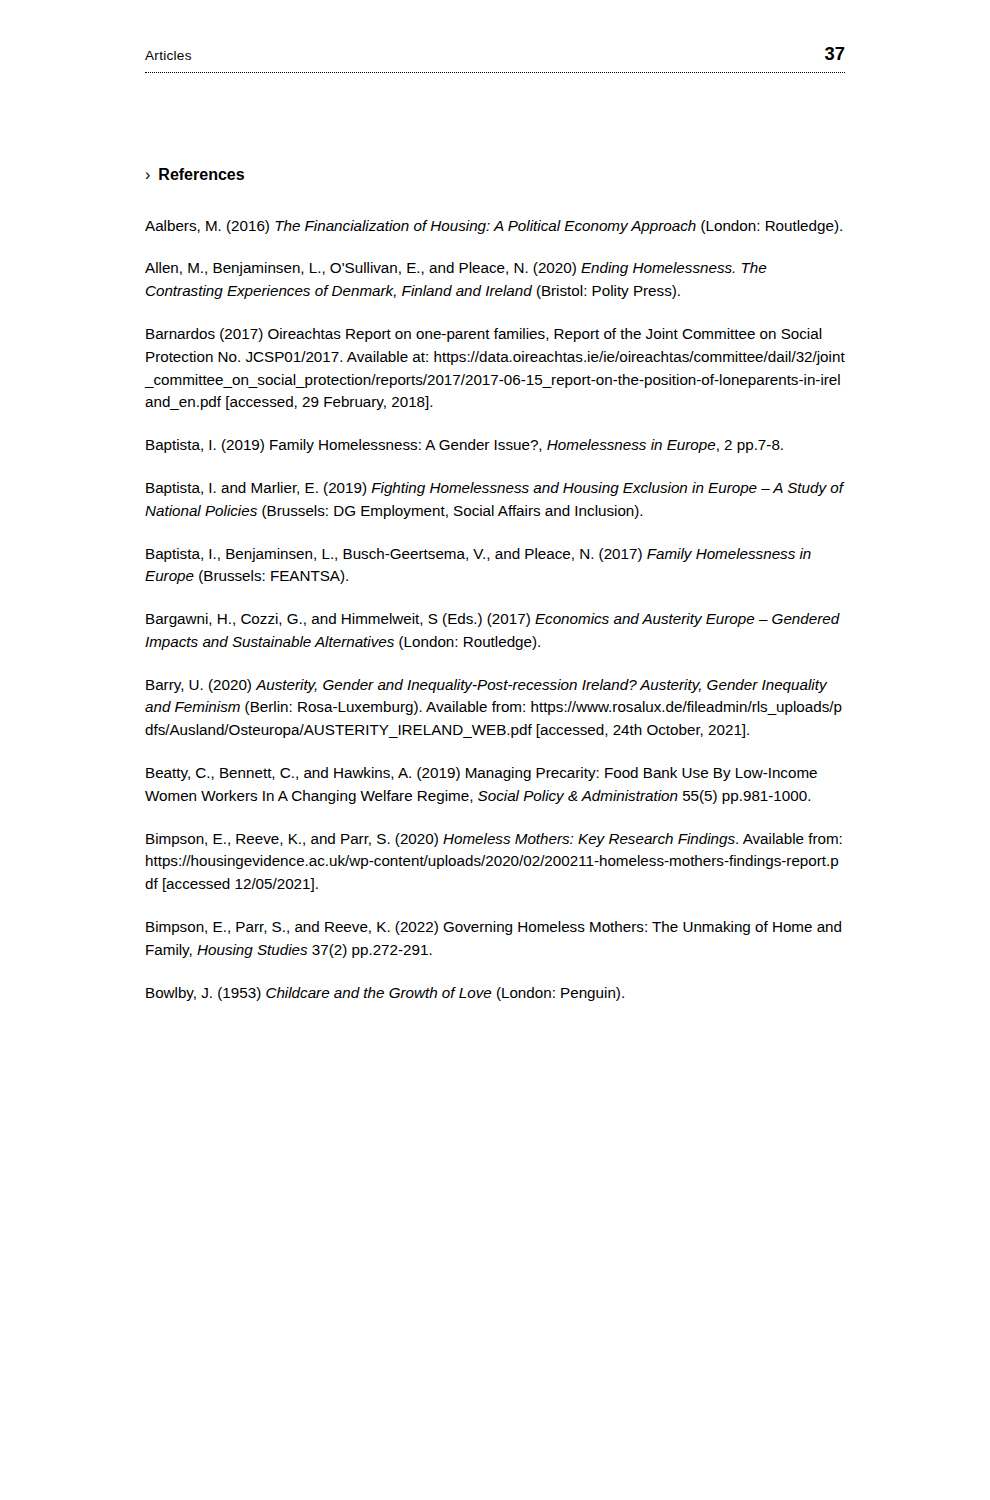Articles 37
References
Aalbers, M. (2016) The Financialization of Housing: A Political Economy Approach (London: Routledge).
Allen, M., Benjaminsen, L., O'Sullivan, E., and Pleace, N. (2020) Ending Homelessness. The Contrasting Experiences of Denmark, Finland and Ireland (Bristol: Polity Press).
Barnardos (2017) Oireachtas Report on one-parent families, Report of the Joint Committee on Social Protection No. JCSP01/2017. Available at: https://data.oireachtas.ie/ie/oireachtas/committee/dail/32/joint_committee_on_social_protection/reports/2017/2017-06-15_report-on-the-position-of-loneparents-in-ireland_en.pdf [accessed, 29 February, 2018].
Baptista, I. (2019) Family Homelessness: A Gender Issue?, Homelessness in Europe, 2 pp.7-8.
Baptista, I. and Marlier, E. (2019) Fighting Homelessness and Housing Exclusion in Europe – A Study of National Policies (Brussels: DG Employment, Social Affairs and Inclusion).
Baptista, I., Benjaminsen, L., Busch-Geertsema, V., and Pleace, N. (2017) Family Homelessness in Europe (Brussels: FEANTSA).
Bargawni, H., Cozzi, G., and Himmelweit, S (Eds.) (2017) Economics and Austerity Europe – Gendered Impacts and Sustainable Alternatives (London: Routledge).
Barry, U. (2020) Austerity, Gender and Inequality-Post-recession Ireland? Austerity, Gender Inequality and Feminism (Berlin: Rosa-Luxemburg). Available from: https://www.rosalux.de/fileadmin/rls_uploads/pdfs/Ausland/Osteuropa/AUSTERITY_IRELAND_WEB.pdf [accessed, 24th October, 2021].
Beatty, C., Bennett, C., and Hawkins, A. (2019) Managing Precarity: Food Bank Use By Low-Income Women Workers In A Changing Welfare Regime, Social Policy & Administration 55(5) pp.981-1000.
Bimpson, E., Reeve, K., and Parr, S. (2020) Homeless Mothers: Key Research Findings. Available from: https://housingevidence.ac.uk/wp-content/uploads/2020/02/200211-homeless-mothers-findings-report.pdf [accessed 12/05/2021].
Bimpson, E., Parr, S., and Reeve, K. (2022) Governing Homeless Mothers: The Unmaking of Home and Family, Housing Studies 37(2) pp.272-291.
Bowlby, J. (1953) Childcare and the Growth of Love (London: Penguin).